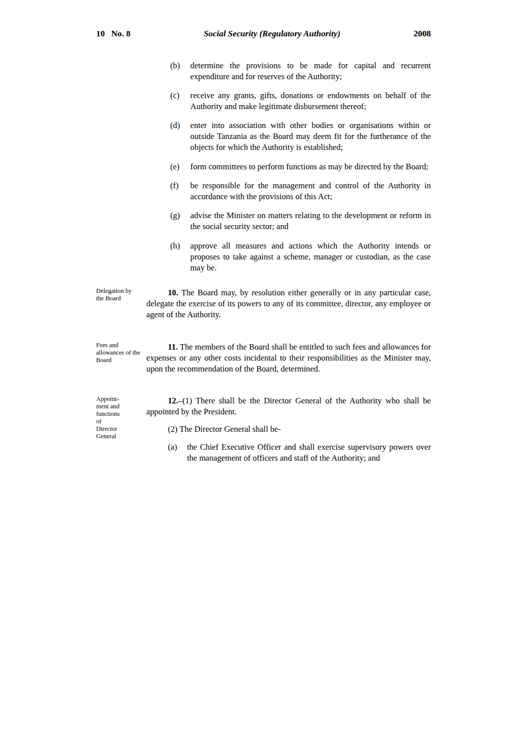10 No. 8
Social Security (Regulatory Authority)
2008
(b) determine the provisions to be made for capital and recurrent expenditure and for reserves of the Authority;
(c) receive any grants, gifts, donations or endowments on behalf of the Authority and make legitimate disbursement thereof;
(d) enter into association with other bodies or organisations within or outside Tanzania as the Board may deem fit for the furtherance of the objects for which the Authority is established;
(e) form committees to perform functions as may be directed by the Board;
(f) be responsible for the management and control of the Authority in accordance with the provisions of this Act;
(g) advise the Minister on matters relating to the development or reform in the social security sector; and
(h) approve all measures and actions which the Authority intends or proposes to take against a scheme, manager or custodian, as the case may be.
Delegation by the Board
10. The Board may, by resolution either generally or in any particular case, delegate the exercise of its powers to any of its committee, director, any employee or agent of the Authority.
Fees and allowances of the Board
11. The members of the Board shall be entitled to such fees and allowances for expenses or any other costs incidental to their responsibilities as the Minister may, upon the recommendation of the Board, determined.
Appoint-
ment and
functions
of
Director
General
12.–(1) There shall be the Director General of the Authority who shall be appointed by the President.
(2) The Director General shall be-
(a) the Chief Executive Officer and shall exercise supervisory powers over the management of officers and staff of the Authority; and